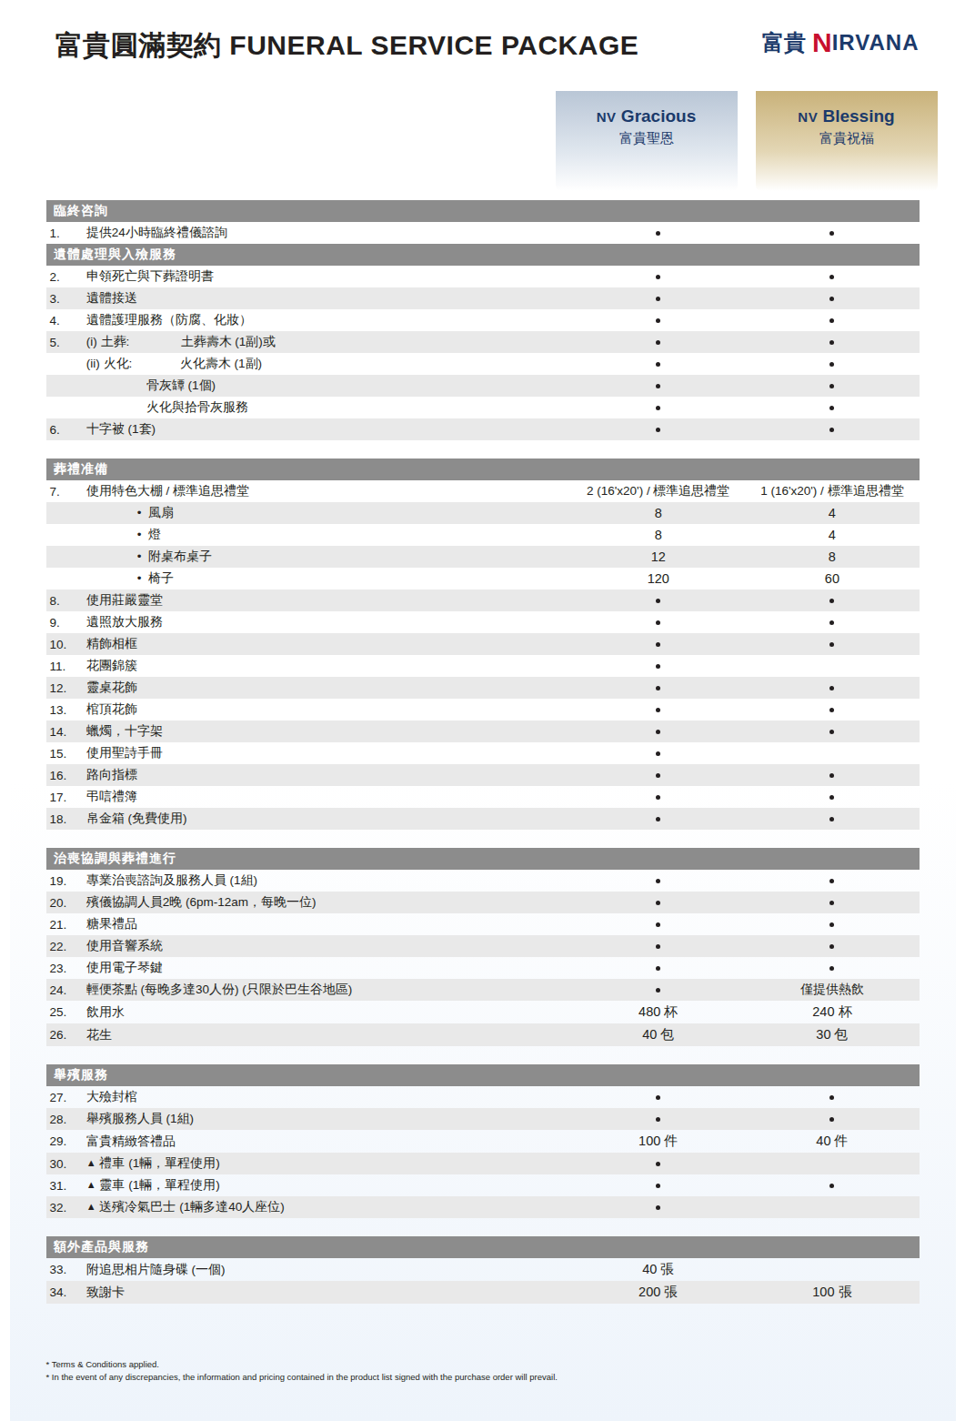富貴圓滿契約 FUNERAL SERVICE PACKAGE
富貴 NIRVANA
NV Gracious
富貴聖恩
NV Blessing
富貴祝福
| 臨終咨詢 |
| 1. | 提供24小時臨終禮儀諮詢 | | |
| 遺體處理與入殮服務 |
| 2. | 申領死亡與下葬證明書 | | |
| 3. | 遺體接送 | | |
| 4. | 遺體護理服務（防腐、化妝） | | |
| 5. | (i) 土葬: 土葬壽木 (1副)或 | | |
| | (ii) 火化: 火化壽木 (1副) | | |
| | 骨灰罈 (1個) | | |
| | 火化與拾骨灰服務 | | |
| 6. | 十字被 (1套) | | |
| 葬禮准備 |
| 7. | 使用特色大棚 / 標準追思禮堂 | 2 (16'x20') / 標準追思禮堂 | 1 (16'x20') / 標準追思禮堂 |
| | • 風扇 | 8 | 4 |
| | • 燈 | 8 | 4 |
| | • 附桌布桌子 | 12 | 8 |
| | • 椅子 | 120 | 60 |
| 8. | 使用莊嚴靈堂 | | |
| 9. | 遺照放大服務 | | |
| 10. | 精飾相框 | | |
| 11. | 花團錦簇 | | |
| 12. | 靈桌花飾 | | |
| 13. | 棺頂花飾 | | |
| 14. | 蠟燭，十字架 | | |
| 15. | 使用聖詩手冊 | | |
| 16. | 路向指標 | | |
| 17. | 弔唁禮簿 | | |
| 18. | 帛金箱 (免費使用) | | |
| 治喪協調與葬禮進行 |
| 19. | 專業治喪諮詢及服務人員 (1組) | | |
| 20. | 殯儀協調人員2晚 (6pm-12am，每晚一位) | | |
| 21. | 糖果禮品 | | |
| 22. | 使用音響系統 | | |
| 23. | 使用電子琴鍵 | | |
| 24. | 輕便茶點 (每晚多達30人份) (只限於巴生谷地區) | | 僅提供熱飲 |
| 25. | 飲用水 | 480 杯 | 240 杯 |
| 26. | 花生 | 40 包 | 30 包 |
| 舉殯服務 |
| 27. | 大殮封棺 | | |
| 28. | 舉殯服務人員 (1組) | | |
| 29. | 富貴精緻答禮品 | 100 件 | 40 件 |
| 30. | ▲ 禮車 (1輛，單程使用) | | |
| 31. | ▲ 靈車 (1輛，單程使用) | | |
| 32. | ▲ 送殯冷氣巴士 (1輛多達40人座位) | | |
| 額外產品與服務 |
| 33. | 附追思相片隨身碟 (一個) | 40 張 | |
| 34. | 致謝卡 | 200 張 | 100 張 |
* Terms & Conditions applied.
* In the event of any discrepancies, the information and pricing contained in the product list signed with the purchase order will prevail.